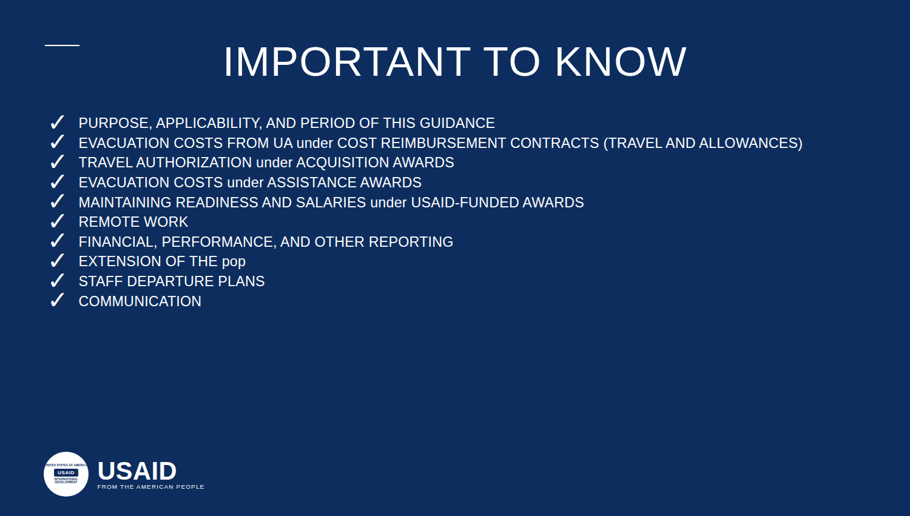IMPORTANT TO KNOW
PURPOSE, APPLICABILITY, AND PERIOD OF THIS GUIDANCE
EVACUATION COSTS FROM UA under COST REIMBURSEMENT CONTRACTS (TRAVEL AND ALLOWANCES)
TRAVEL AUTHORIZATION under ACQUISITION AWARDS
EVACUATION COSTS under ASSISTANCE AWARDS
MAINTAINING READINESS AND SALARIES under USAID-FUNDED AWARDS
REMOTE WORK
FINANCIAL, PERFORMANCE, AND OTHER REPORTING
EXTENSION OF THE PoP
STAFF DEPARTURE PLANS
COMMUNICATION
UNITED STATES OF AMERICA USAID INTERNATIONAL DEVELOPMENT
USAID FROM THE AMERICAN PEOPLE